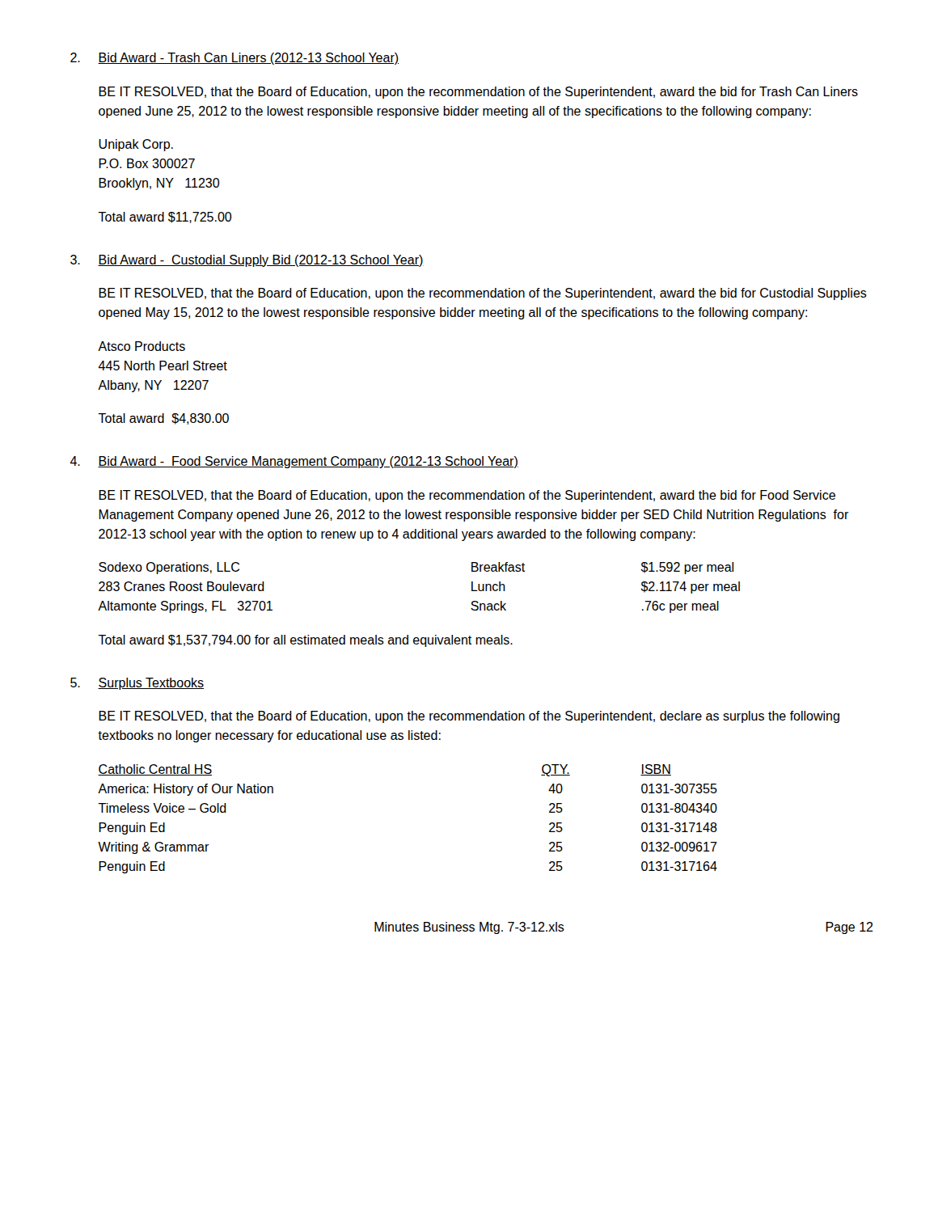2.
Bid Award - Trash Can Liners (2012-13 School Year)
BE IT RESOLVED, that the Board of Education, upon the recommendation of the Superintendent, award the bid for Trash Can Liners opened June 25, 2012 to the lowest responsible responsive bidder meeting all of the specifications to the following company:
Unipak Corp.
P.O. Box 300027
Brooklyn, NY 11230
Total award $11,725.00
3.
Bid Award - Custodial Supply Bid (2012-13 School Year)
BE IT RESOLVED, that the Board of Education, upon the recommendation of the Superintendent, award the bid for Custodial Supplies opened May 15, 2012 to the lowest responsible responsive bidder meeting all of the specifications to the following company:
Atsco Products
445 North Pearl Street
Albany, NY 12207
Total award $4,830.00
4.
Bid Award - Food Service Management Company (2012-13 School Year)
BE IT RESOLVED, that the Board of Education, upon the recommendation of the Superintendent, award the bid for Food Service Management Company opened June 26, 2012 to the lowest responsible responsive bidder per SED Child Nutrition Regulations for 2012-13 school year with the option to renew up to 4 additional years awarded to the following company:
| Sodexo Operations, LLC | Breakfast | $1.592 per meal |
| 283 Cranes Roost Boulevard | Lunch | $2.1174 per meal |
| Altamonte Springs, FL 32701 | Snack | .76c per meal |
Total award $1,537,794.00 for all estimated meals and equivalent meals.
5.
Surplus Textbooks
BE IT RESOLVED, that the Board of Education, upon the recommendation of the Superintendent, declare as surplus the following textbooks no longer necessary for educational use as listed:
| Catholic Central HS | QTY. | ISBN |
| --- | --- | --- |
| America: History of Our Nation | 40 | 0131-307355 |
| Timeless Voice – Gold | 25 | 0131-804340 |
| Penguin Ed | 25 | 0131-317148 |
| Writing & Grammar | 25 | 0132-009617 |
| Penguin Ed | 25 | 0131-317164 |
Minutes Business Mtg. 7-3-12.xls Page 12